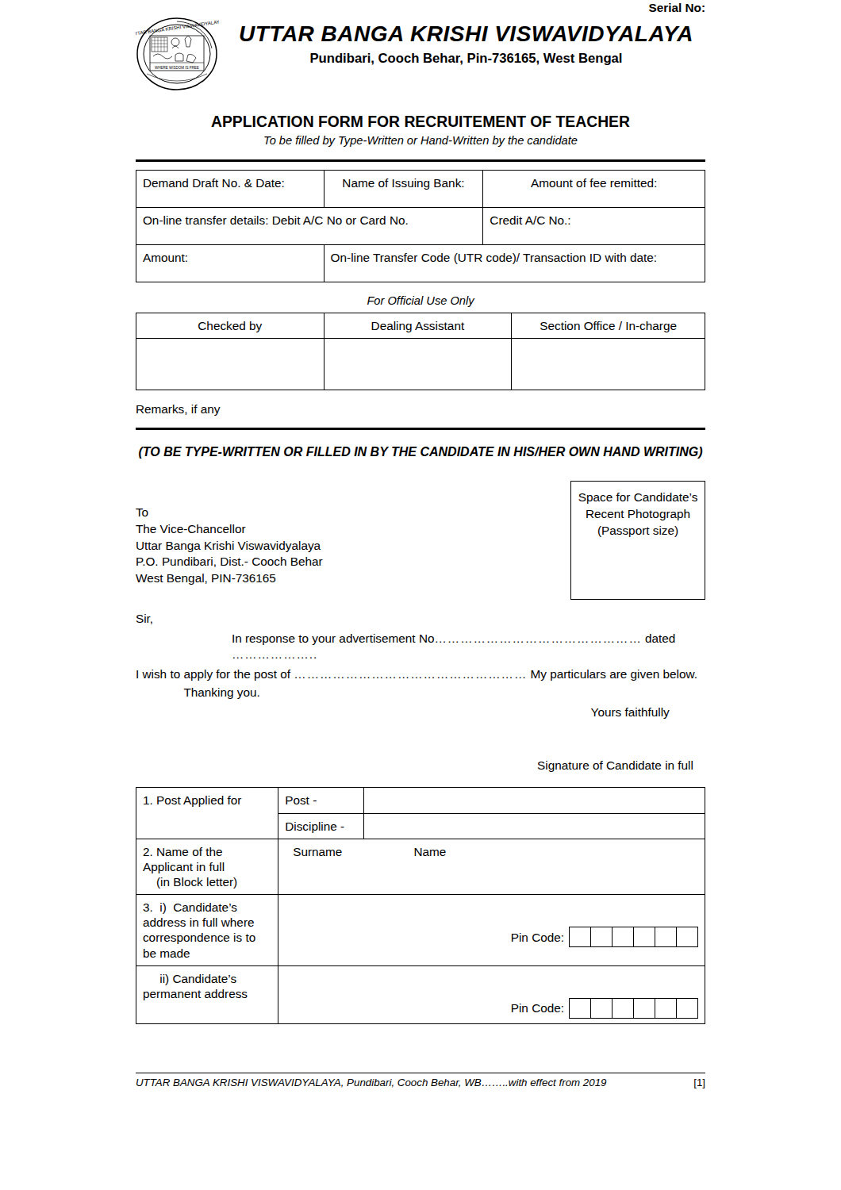Serial No:
UTTAR BANGA KRISHI VISWAVIDYALAYA WHERE WISDOM IS FREE
UTTAR BANGA KRISHI VISWAVIDYALAYA
Pundibari, Cooch Behar, Pin-736165, West Bengal
APPLICATION FORM FOR RECRUITEMENT OF TEACHER
To be filled by Type-Written or Hand-Written by the candidate
| Demand Draft No. & Date: | Name of Issuing Bank: | Amount of fee remitted: |
| On-line transfer details: Debit A/C No or Card No. | Credit A/C No.: |
| Amount: | On-line Transfer Code (UTR code)/ Transaction ID with date: |
For Official Use Only
| Checked by | Dealing Assistant | Section Office / In-charge |
Remarks, if any
(TO BE TYPE-WRITTEN OR FILLED IN BY THE CANDIDATE IN HIS/HER OWN HAND WRITING)
To
The Vice-Chancellor
Uttar Banga Krishi Viswavidyalaya
P.O. Pundibari, Dist.- Cooch Behar
West Bengal, PIN-736165
Space for Candidate’s Recent Photograph (Passport size)
Sir,
In response to your advertisement No………………………………………… dated ………………..
I wish to apply for the post of ……………………………………………… My particulars are given below.
Thanking you.
Yours faithfully
Signature of Candidate in full
| 1. Post Applied for | Post - | |
| Discipline - | |
| 2. Name of the Applicant in full (in Block letter) | Surname Name |
| 3. i) Candidate’s address in full where correspondence is to be made | Pin Code: |
| ii) Candidate’s permanent address | Pin Code: |
UTTAR BANGA KRISHI VISWAVIDYALAYA, Pundibari, Cooch Behar, WB……..with effect from 2019 [1]